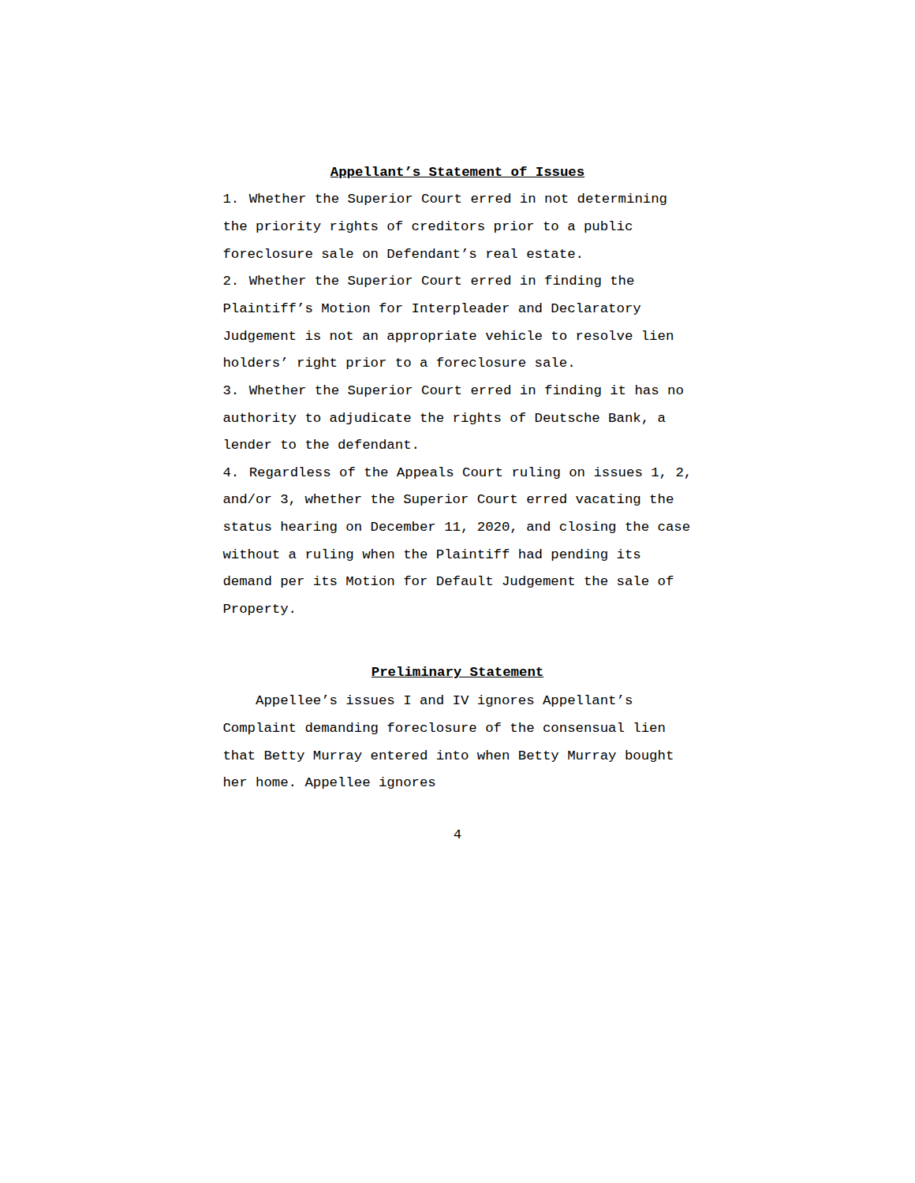Appellant’s Statement of Issues
1. Whether the Superior Court erred in not determining the priority rights of creditors prior to a public foreclosure sale on Defendant’s real estate.
2. Whether the Superior Court erred in finding the Plaintiff’s Motion for Interpleader and Declaratory Judgement is not an appropriate vehicle to resolve lien holders’ right prior to a foreclosure sale.
3. Whether the Superior Court erred in finding it has no authority to adjudicate the rights of Deutsche Bank, a lender to the defendant.
4. Regardless of the Appeals Court ruling on issues 1, 2, and/or 3, whether the Superior Court erred vacating the status hearing on December 11, 2020, and closing the case without a ruling when the Plaintiff had pending its demand per its Motion for Default Judgement the sale of Property.
Preliminary Statement
Appellee’s issues I and IV ignores Appellant’s Complaint demanding foreclosure of the consensual lien that Betty Murray entered into when Betty Murray bought her home. Appellee ignores
4